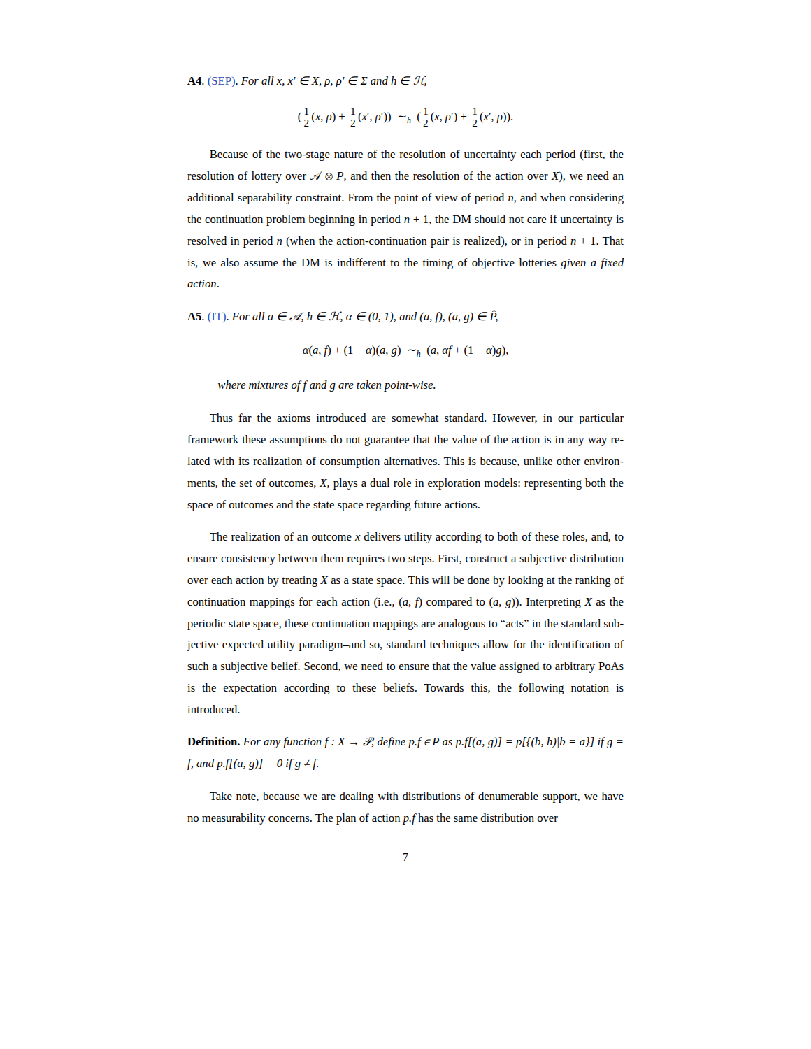A4. (SEP). For all x, x′ ∈ X, ρ, ρ′ ∈ Σ and h ∈ ℋ,
(12(x, ρ) + 12(x′, ρ′)) ∼h (12(x, ρ′) + 12(x′, ρ)).
Because of the two-stage nature of the resolution of uncertainty each period (first, the resolution of lottery over 𝒜 ⊗ P, and then the resolution of the action over X), we need an additional separability constraint. From the point of view of period n, and when considering the continuation problem beginning in period n + 1, the DM should not care if uncertainty is resolved in period n (when the action-continuation pair is realized), or in period n + 1. That is, we also assume the DM is indifferent to the timing of objective lotteries given a fixed action.
A5. (IT). For all a ∈ 𝒜, h ∈ ℋ, α ∈ (0, 1), and (a, f), (a, g) ∈ P̂,
α(a, f) + (1 − α)(a, g) ∼h (a, αf + (1 − α)g),
where mixtures of f and g are taken point-wise.
Thus far the axioms introduced are somewhat standard. However, in our particular framework these assumptions do not guarantee that the value of the action is in any way related with its realization of consumption alternatives. This is because, unlike other environments, the set of outcomes, X, plays a dual role in exploration models: representing both the space of outcomes and the state space regarding future actions.
The realization of an outcome x delivers utility according to both of these roles, and, to ensure consistency between them requires two steps. First, construct a subjective distribution over each action by treating X as a state space. This will be done by looking at the ranking of continuation mappings for each action (i.e., (a, f) compared to (a, g)). Interpreting X as the periodic state space, these continuation mappings are analogous to “acts” in the standard subjective expected utility paradigm–and so, standard techniques allow for the identification of such a subjective belief. Second, we need to ensure that the value assigned to arbitrary PoAs is the expectation according to these beliefs. Towards this, the following notation is introduced.
Definition. For any function f : X → 𝒫, define p.f ∈ P as p.f[(a, g)] = p[{(b, h)|b = a}] if g = f, and p.f[(a, g)] = 0 if g ≠ f.
Take note, because we are dealing with distributions of denumerable support, we have no measurability concerns. The plan of action p.f has the same distribution over
7